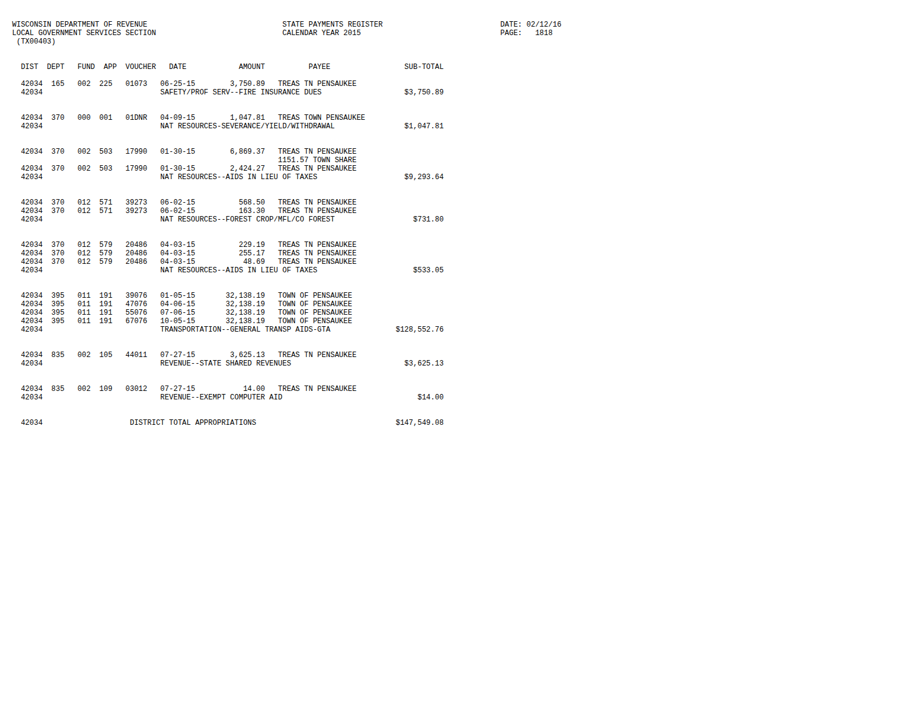WISCONSIN DEPARTMENT OF REVENUE STATE PAYMENTS REGISTER DATE: 02/12/16 LOCAL GOVERNMENT SERVICES SECTION CALENDAR YEAR 2015 PAGE: 1818 (TX00403) DIST DEPT FUND APP VOUCHER DATE AMOUNT PAYEE SUB-TOTAL 42034 165 002 225 01073 06-25-15 3,750.89 TREAS TN PENSAUKEE 42034 SAFETY/PROF SERV--FIRE INSURANCE DUES $3,750.89 42034 370 000 001 01DNR 04-09-15 1,047.81 TREAS TOWN PENSAUKEE 42034 NAT RESOURCES-SEVERANCE/YIELD/WITHDRAWAL $1,047.81 42034 370 002 503 17990 01-30-15 6,869.37 TREAS TN PENSAUKEE 1151.57 TOWN SHARE 42034 370 002 503 17990 01-30-15 2,424.27 TREAS TN PENSAUKEE 42034 NAT RESOURCES--AIDS IN LIEU OF TAXES $9,293.64 42034 370 012 571 39273 06-02-15 568.50 TREAS TN PENSAUKEE 42034 370 012 571 39273 06-02-15 163.30 TREAS TN PENSAUKEE 42034 NAT RESOURCES--FOREST CROP/MFL/CO FOREST $731.80 42034 370 012 579 20486 04-03-15 229.19 TREAS TN PENSAUKEE 42034 370 012 579 20486 04-03-15 255.17 TREAS TN PENSAUKEE 42034 370 012 579 20486 04-03-15 48.69 TREAS TN PENSAUKEE 42034 NAT RESOURCES--AIDS IN LIEU OF TAXES $533.05 42034 395 011 191 39076 01-05-15 32,138.19 TOWN OF PENSAUKEE 42034 395 011 191 47076 04-06-15 32,138.19 TOWN OF PENSAUKEE 42034 395 011 191 55076 07-06-15 32,138.19 TOWN OF PENSAUKEE 42034 395 011 191 67076 10-05-15 32,138.19 TOWN OF PENSAUKEE 42034 TRANSPORTATION--GENERAL TRANSP AIDS-GTA $128,552.76 42034 835 002 105 44011 07-27-15 3,625.13 TREAS TN PENSAUKEE 42034 REVENUE--STATE SHARED REVENUES $3,625.13 42034 835 002 109 03012 07-27-15 14.00 TREAS TN PENSAUKEE 42034 REVENUE--EXEMPT COMPUTER AID $14.00 42034 DISTRICT TOTAL APPROPRIATIONS $147,549.08